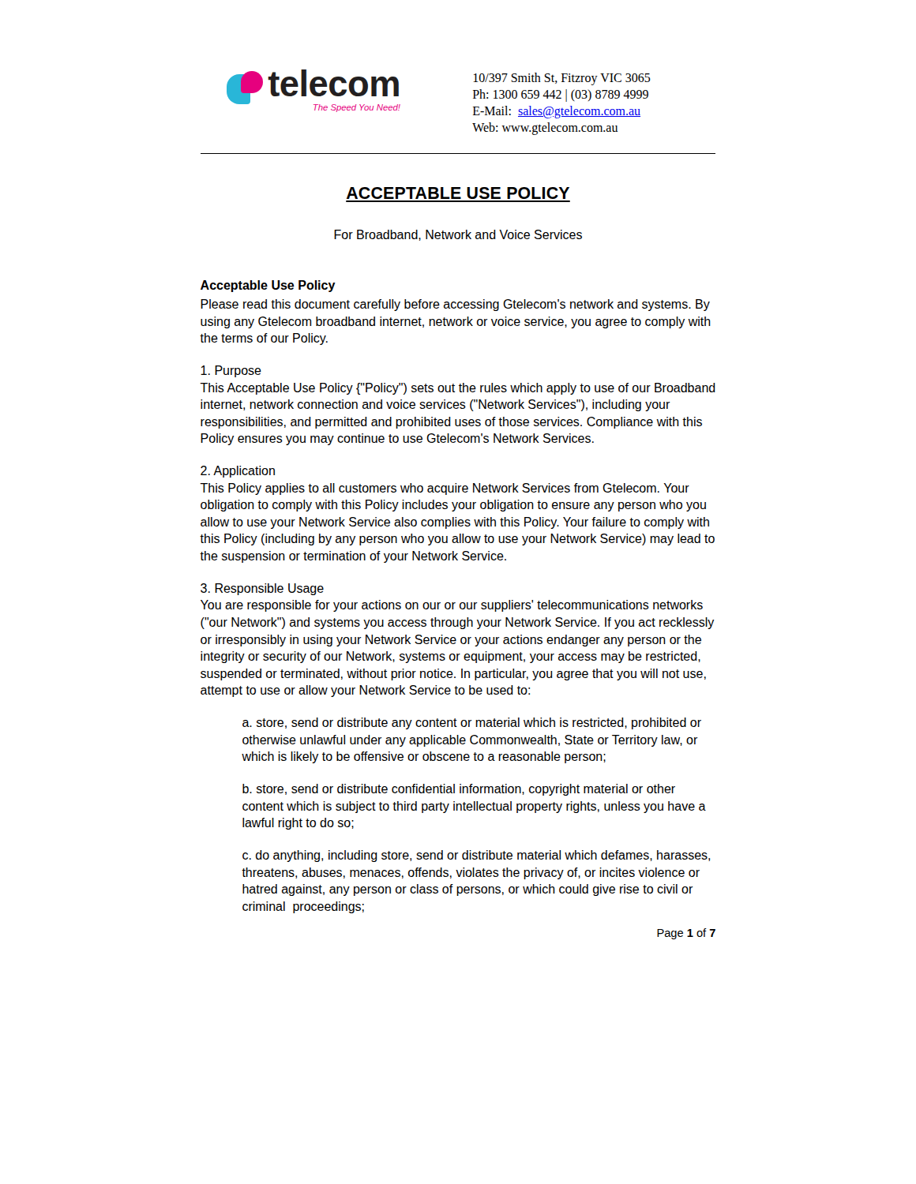telecom
The Speed You Need!
10/397 Smith St, Fitzroy VIC 3065
Ph: 1300 659 442 | (03) 8789 4999
E-Mail: sales@gtelecom.com.au
Web: www.gtelecom.com.au
ACCEPTABLE USE POLICY
For Broadband, Network and Voice Services
Acceptable Use Policy
Please read this document carefully before accessing Gtelecom's network and systems. By using any Gtelecom broadband internet, network or voice service, you agree to comply with the terms of our Policy.
1. Purpose
This Acceptable Use Policy {"Policy") sets out the rules which apply to use of our Broadband internet, network connection and voice services ("Network Services"), including your responsibilities, and permitted and prohibited uses of those services. Compliance with this Policy ensures you may continue to use Gtelecom's Network Services.
2. Application
This Policy applies to all customers who acquire Network Services from Gtelecom. Your obligation to comply with this Policy includes your obligation to ensure any person who you allow to use your Network Service also complies with this Policy. Your failure to comply with this Policy (including by any person who you allow to use your Network Service) may lead to the suspension or termination of your Network Service.
3. Responsible Usage
You are responsible for your actions on our or our suppliers' telecommunications networks ("our Network") and systems you access through your Network Service. If you act recklessly or irresponsibly in using your Network Service or your actions endanger any person or the integrity or security of our Network, systems or equipment, your access may be restricted, suspended or terminated, without prior notice. In particular, you agree that you will not use, attempt to use or allow your Network Service to be used to:
a. store, send or distribute any content or material which is restricted, prohibited or otherwise unlawful under any applicable Commonwealth, State or Territory law, or which is likely to be offensive or obscene to a reasonable person;
b. store, send or distribute confidential information, copyright material or other content which is subject to third party intellectual property rights, unless you have a lawful right to do so;
c. do anything, including store, send or distribute material which defames, harasses, threatens, abuses, menaces, offends, violates the privacy of, or incites violence or hatred against, any person or class of persons, or which could give rise to civil or criminal proceedings;
Page 1 of 7